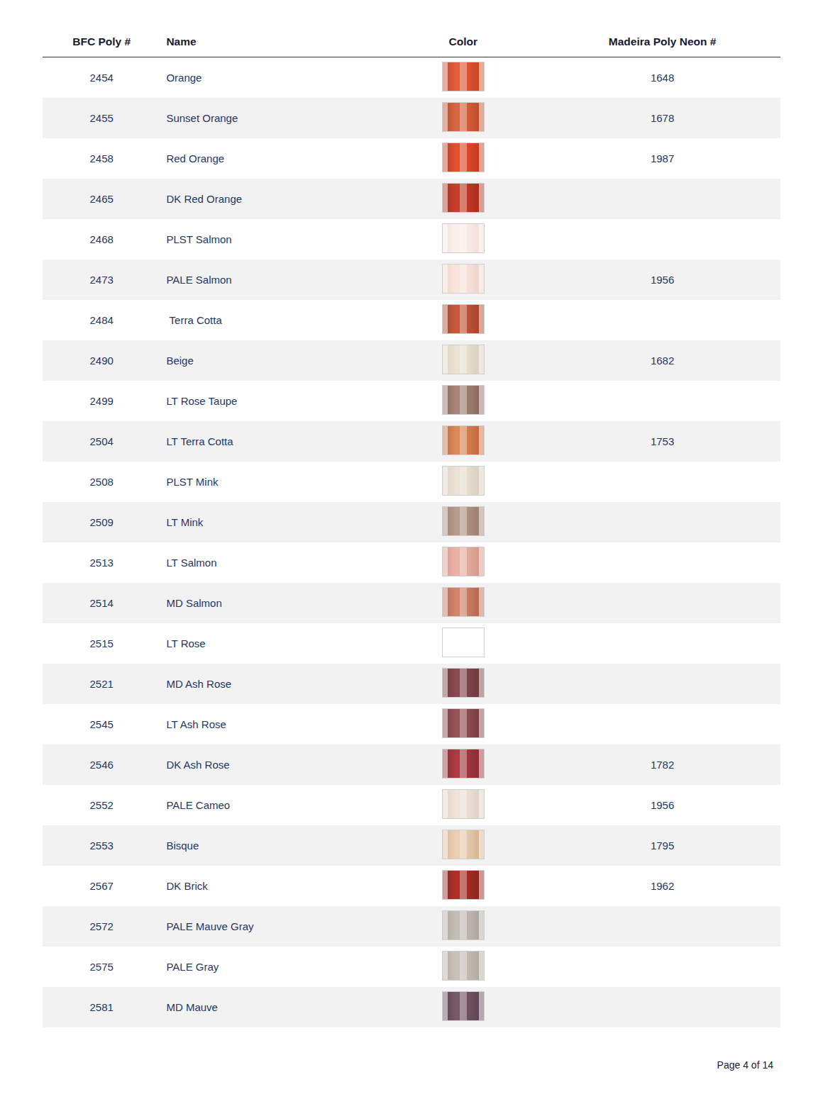| BFC Poly # | Name | Color | Madeira Poly Neon # |
| --- | --- | --- | --- |
| 2454 | Orange | | 1648 |
| 2455 | Sunset Orange | | 1678 |
| 2458 | Red Orange | | 1987 |
| 2465 | DK Red Orange | | |
| 2468 | PLST Salmon | | |
| 2473 | PALE Salmon | | 1956 |
| 2484 | Terra Cotta | | |
| 2490 | Beige | | 1682 |
| 2499 | LT Rose Taupe | | |
| 2504 | LT Terra Cotta | | 1753 |
| 2508 | PLST Mink | | |
| 2509 | LT Mink | | |
| 2513 | LT Salmon | | |
| 2514 | MD Salmon | | |
| 2515 | LT Rose | | |
| 2521 | MD Ash Rose | | |
| 2545 | LT Ash Rose | | |
| 2546 | DK Ash Rose | | 1782 |
| 2552 | PALE Cameo | | 1956 |
| 2553 | Bisque | | 1795 |
| 2567 | DK Brick | | 1962 |
| 2572 | PALE Mauve Gray | | |
| 2575 | PALE Gray | | |
| 2581 | MD Mauve | | |
Page 4 of 14